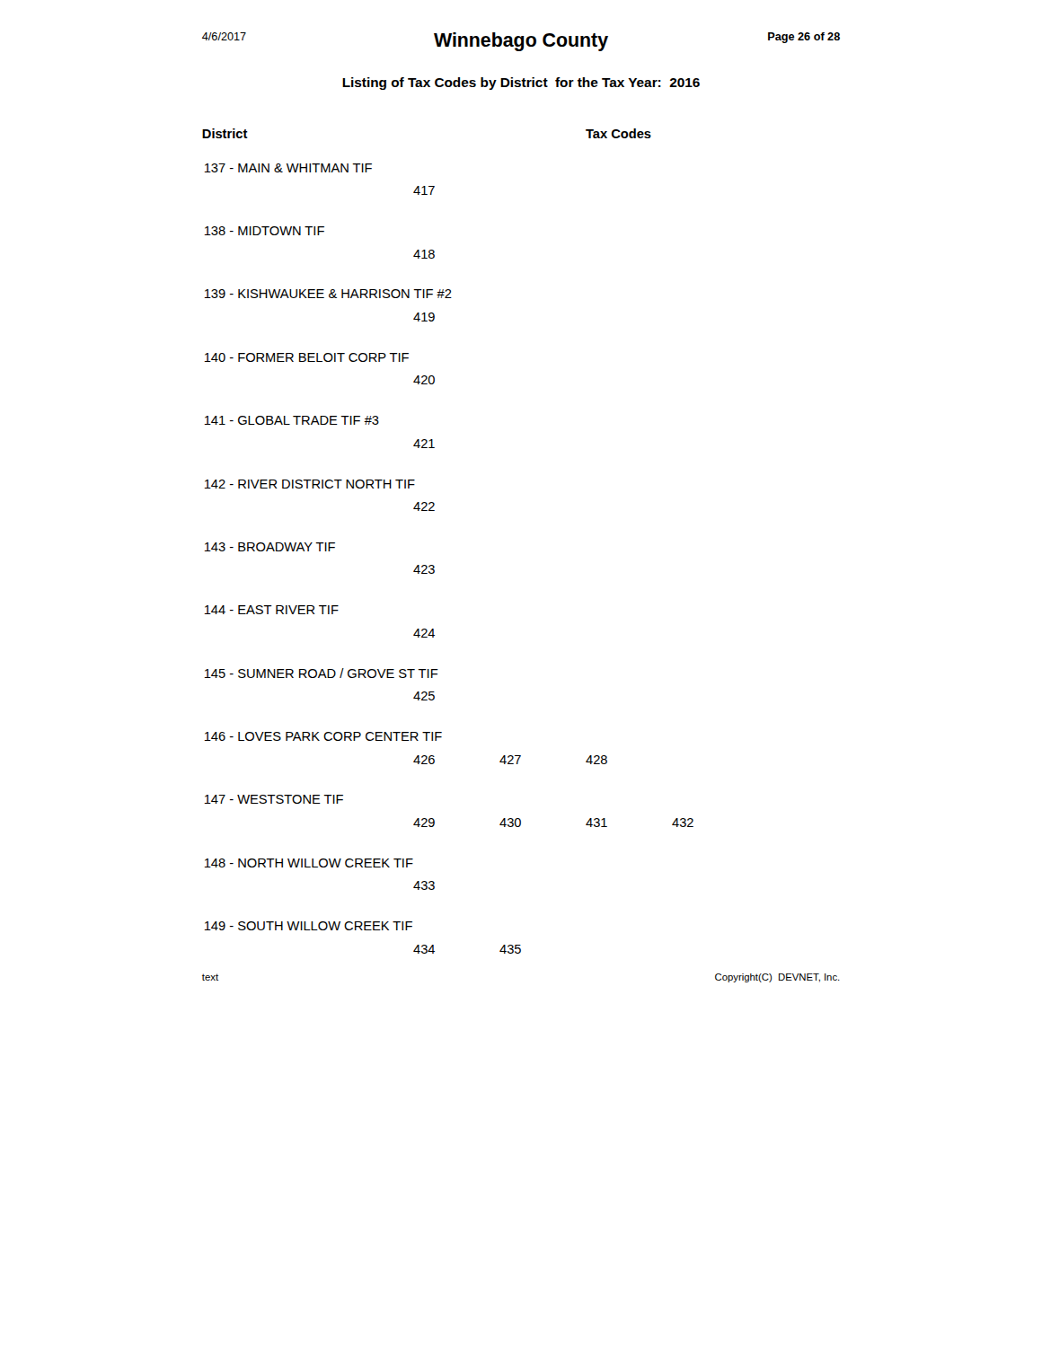4/6/2017
Page 26 of 28
Winnebago County
Listing of Tax Codes by District for the Tax Year: 2016
District Tax Codes
137 - MAIN & WHITMAN TIF
417
138 - MIDTOWN TIF
418
139 - KISHWAUKEE & HARRISON TIF #2
419
140 - FORMER BELOIT CORP TIF
420
141 - GLOBAL TRADE TIF #3
421
142 - RIVER DISTRICT NORTH TIF
422
143 - BROADWAY TIF
423
144 - EAST RIVER TIF
424
145 - SUMNER ROAD / GROVE ST TIF
425
146 - LOVES PARK CORP CENTER TIF
426427428
147 - WESTSTONE TIF
429430431432
148 - NORTH WILLOW CREEK TIF
433
149 - SOUTH WILLOW CREEK TIF
434435
text Copyright(C) DEVNET, Inc.